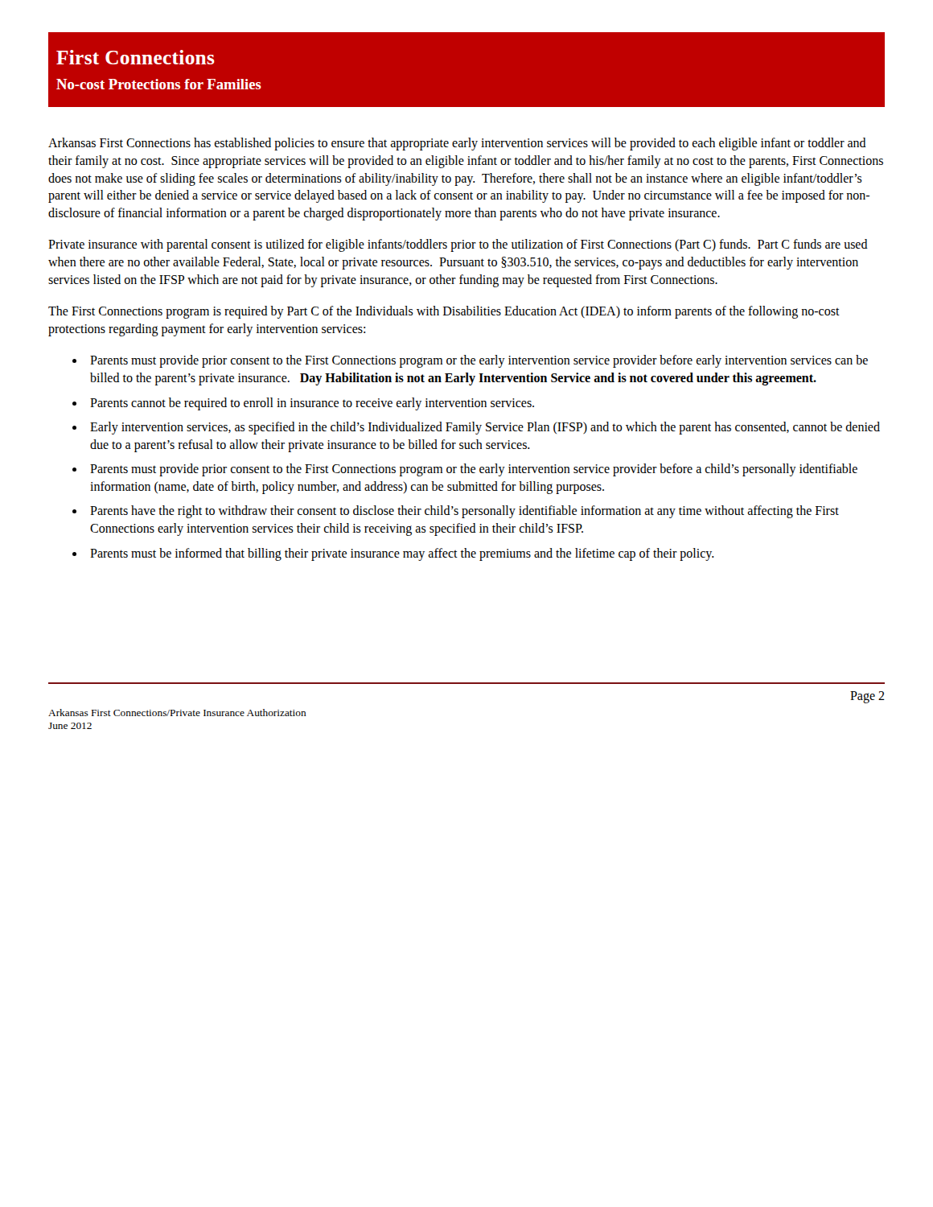First Connections
No-cost Protections for Families
Arkansas First Connections has established policies to ensure that appropriate early intervention services will be provided to each eligible infant or toddler and their family at no cost. Since appropriate services will be provided to an eligible infant or toddler and to his/her family at no cost to the parents, First Connections does not make use of sliding fee scales or determinations of ability/inability to pay. Therefore, there shall not be an instance where an eligible infant/toddler’s parent will either be denied a service or service delayed based on a lack of consent or an inability to pay. Under no circumstance will a fee be imposed for non-disclosure of financial information or a parent be charged disproportionately more than parents who do not have private insurance.
Private insurance with parental consent is utilized for eligible infants/toddlers prior to the utilization of First Connections (Part C) funds. Part C funds are used when there are no other available Federal, State, local or private resources. Pursuant to §303.510, the services, co-pays and deductibles for early intervention services listed on the IFSP which are not paid for by private insurance, or other funding may be requested from First Connections.
The First Connections program is required by Part C of the Individuals with Disabilities Education Act (IDEA) to inform parents of the following no-cost protections regarding payment for early intervention services:
Parents must provide prior consent to the First Connections program or the early intervention service provider before early intervention services can be billed to the parent’s private insurance. Day Habilitation is not an Early Intervention Service and is not covered under this agreement.
Parents cannot be required to enroll in insurance to receive early intervention services.
Early intervention services, as specified in the child’s Individualized Family Service Plan (IFSP) and to which the parent has consented, cannot be denied due to a parent’s refusal to allow their private insurance to be billed for such services.
Parents must provide prior consent to the First Connections program or the early intervention service provider before a child’s personally identifiable information (name, date of birth, policy number, and address) can be submitted for billing purposes.
Parents have the right to withdraw their consent to disclose their child’s personally identifiable information at any time without affecting the First Connections early intervention services their child is receiving as specified in their child’s IFSP.
Parents must be informed that billing their private insurance may affect the premiums and the lifetime cap of their policy.
Page 2
Arkansas First Connections/Private Insurance Authorization
June 2012